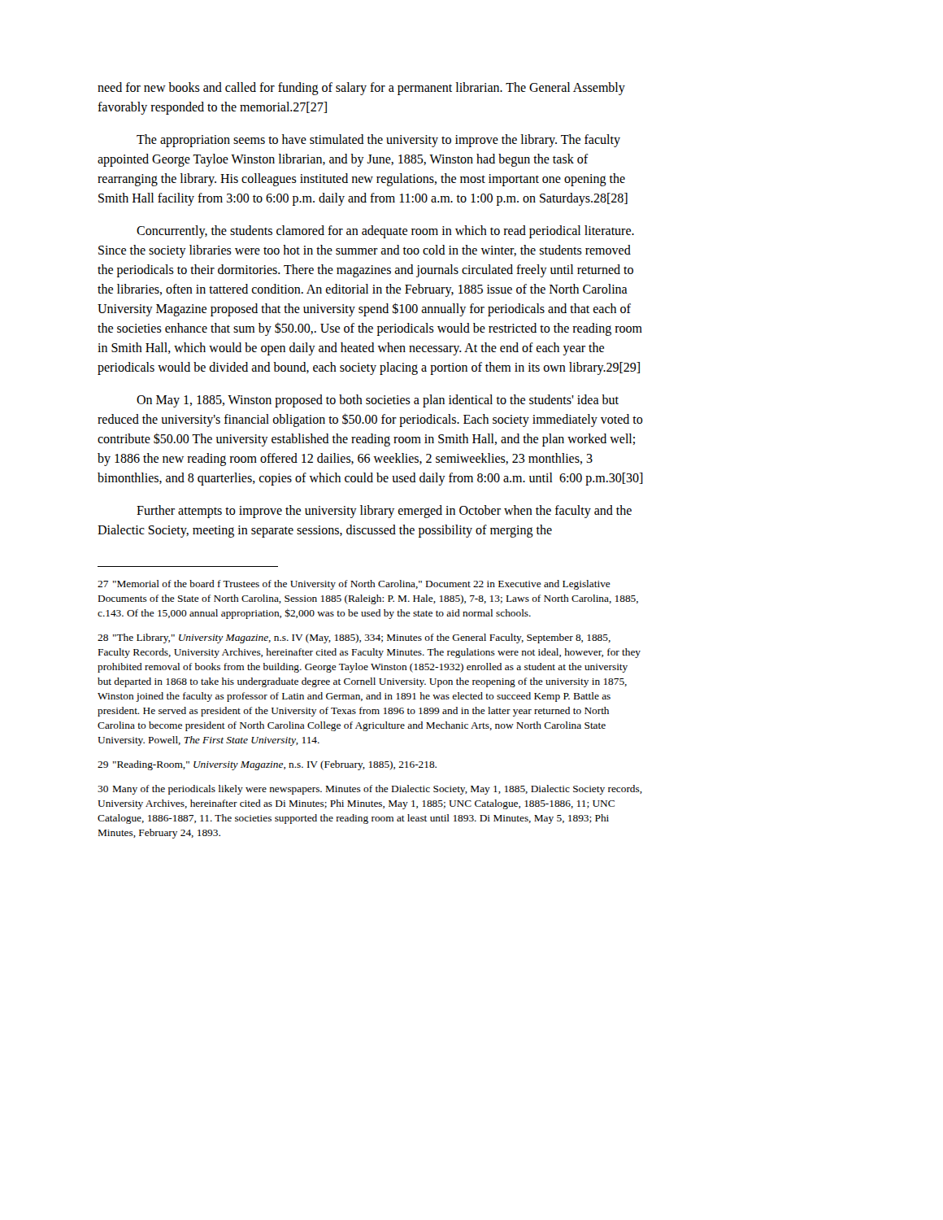need for new books and called for funding of salary for a permanent librarian. The General Assembly favorably responded to the memorial.27[27]
The appropriation seems to have stimulated the university to improve the library. The faculty appointed George Tayloe Winston librarian, and by June, 1885, Winston had begun the task of rearranging the library. His colleagues instituted new regulations, the most important one opening the Smith Hall facility from 3:00 to 6:00 p.m. daily and from 11:00 a.m. to 1:00 p.m. on Saturdays.28[28]
Concurrently, the students clamored for an adequate room in which to read periodical literature. Since the society libraries were too hot in the summer and too cold in the winter, the students removed the periodicals to their dormitories. There the magazines and journals circulated freely until returned to the libraries, often in tattered condition. An editorial in the February, 1885 issue of the North Carolina University Magazine proposed that the university spend $100 annually for periodicals and that each of the societies enhance that sum by $50.00,. Use of the periodicals would be restricted to the reading room in Smith Hall, which would be open daily and heated when necessary. At the end of each year the periodicals would be divided and bound, each society placing a portion of them in its own library.29[29]
On May 1, 1885, Winston proposed to both societies a plan identical to the students' idea but reduced the university's financial obligation to $50.00 for periodicals. Each society immediately voted to contribute $50.00 The university established the reading room in Smith Hall, and the plan worked well; by 1886 the new reading room offered 12 dailies, 66 weeklies, 2 semiweeklies, 23 monthlies, 3 bimonthlies, and 8 quarterlies, copies of which could be used daily from 8:00 a.m. until 6:00 p.m.30[30]
Further attempts to improve the university library emerged in October when the faculty and the Dialectic Society, meeting in separate sessions, discussed the possibility of merging the
27"Memorial of the board f Trustees of the University of North Carolina," Document 22 in Executive and Legislative Documents of the State of North Carolina, Session 1885 (Raleigh: P. M. Hale, 1885), 7-8, 13; Laws of North Carolina, 1885, c.143. Of the 15,000 annual appropriation, $2,000 was to be used by the state to aid normal schools.
28"The Library," University Magazine, n.s. IV (May, 1885), 334; Minutes of the General Faculty, September 8, 1885, Faculty Records, University Archives, hereinafter cited as Faculty Minutes. The regulations were not ideal, however, for they prohibited removal of books from the building. George Tayloe Winston (1852-1932) enrolled as a student at the university but departed in 1868 to take his undergraduate degree at Cornell University. Upon the reopening of the university in 1875, Winston joined the faculty as professor of Latin and German, and in 1891 he was elected to succeed Kemp P. Battle as president. He served as president of the University of Texas from 1896 to 1899 and in the latter year returned to North Carolina to become president of North Carolina College of Agriculture and Mechanic Arts, now North Carolina State University. Powell, The First State University, 114.
29"Reading-Room," University Magazine, n.s. IV (February, 1885), 216-218.
30 Many of the periodicals likely were newspapers. Minutes of the Dialectic Society, May 1, 1885, Dialectic Society records, University Archives, hereinafter cited as Di Minutes; Phi Minutes, May 1, 1885; UNC Catalogue, 1885-1886, 11; UNC Catalogue, 1886-1887, 11. The societies supported the reading room at least until 1893. Di Minutes, May 5, 1893; Phi Minutes, February 24, 1893.